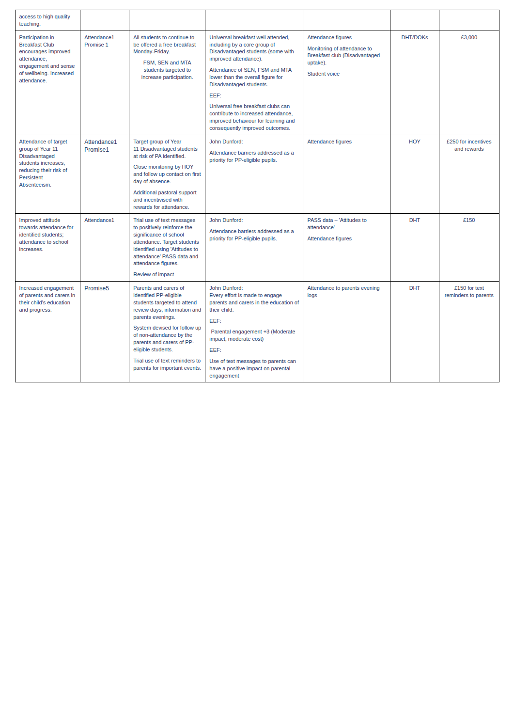| access to high quality teaching. | | | | | | |
| Participation in Breakfast Club encourages improved attendance, engagement and sense of wellbeing. Increased attendance. | Attendance1 Promise 1 | All students to continue to be offered a free breakfast Monday-Friday. FSM, SEN and MTA students targeted to increase participation. | Universal breakfast well attended, including by a core group of Disadvantaged students (some with improved attendance). Attendance of SEN, FSM and MTA lower than the overall figure for Disadvantaged students. EEF: Universal free breakfast clubs can contribute to increased attendance, improved behaviour for learning and consequently improved outcomes. | Attendance figures Monitoring of attendance to Breakfast club (Disadvantaged uptake). Student voice | DHT/DOKs | £3,000 |
| Attendance of target group of Year 11 Disadvantaged students increases, reducing their risk of Persistent Absenteeism. | Attendance1 Promise1 | Target group of Year 11 Disadvantaged students at risk of PA identified. Close monitoring by HOY and follow up contact on first day of absence. Additional pastoral support and incentivised with rewards for attendance. | John Dunford: Attendance barriers addressed as a priority for PP-eligible pupils. | Attendance figures | HOY | £250 for incentives and rewards |
| Improved attitude towards attendance for identified students; attendance to school increases. | Attendance1 | Trial use of text messages to positively reinforce the significance of school attendance. Target students identified using 'Attitudes to attendance' PASS data and attendance figures. Review of impact | John Dunford: Attendance barriers addressed as a priority for PP-eligible pupils. | PASS data – 'Attitudes to attendance' Attendance figures | DHT | £150 |
| Increased engagement of parents and carers in their child's education and progress. | Promise5 | Parents and carers of identified PP-eligible students targeted to attend review days, information and parents evenings. System devised for follow up of non-attendance by the parents and carers of PP-eligible students. Trial use of text reminders to parents for important events. | John Dunford: Every effort is made to engage parents and carers in the education of their child. EEF: Parental engagement +3 (Moderate impact, moderate cost) EEF: Use of text messages to parents can have a positive impact on parental engagement | Attendance to parents evening logs | DHT | £150 for text reminders to parents |